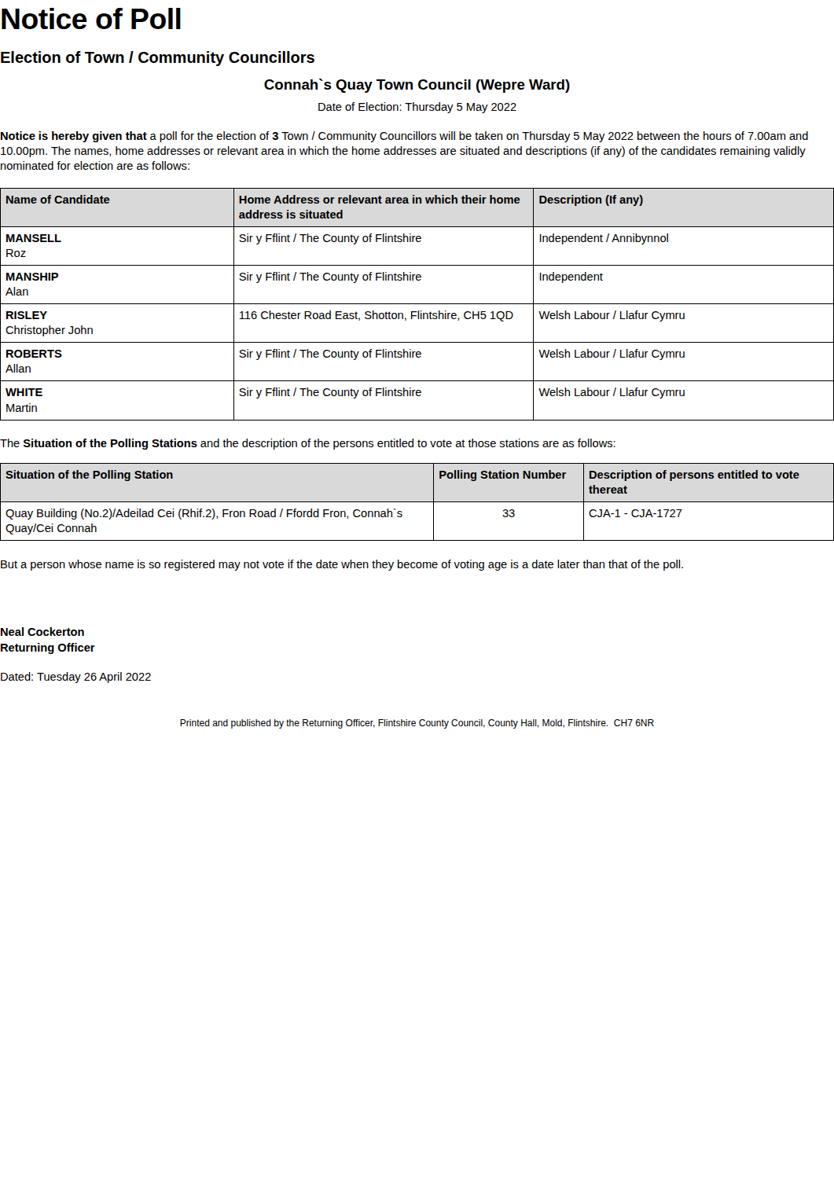Notice of Poll
Election of Town / Community Councillors
Connah`s Quay Town Council (Wepre Ward)
Date of Election: Thursday 5 May 2022
Notice is hereby given that a poll for the election of 3 Town / Community Councillors will be taken on Thursday 5 May 2022 between the hours of 7.00am and 10.00pm. The names, home addresses or relevant area in which the home addresses are situated and descriptions (if any) of the candidates remaining validly nominated for election are as follows:
| Name of Candidate | Home Address or relevant area in which their home address is situated | Description (If any) |
| --- | --- | --- |
| MANSELL Roz | Sir y Fflint / The County of Flintshire | Independent / Annibynnol |
| MANSHIP Alan | Sir y Fflint / The County of Flintshire | Independent |
| RISLEY Christopher John | 116 Chester Road East, Shotton, Flintshire, CH5 1QD | Welsh Labour / Llafur Cymru |
| ROBERTS Allan | Sir y Fflint / The County of Flintshire | Welsh Labour / Llafur Cymru |
| WHITE Martin | Sir y Fflint / The County of Flintshire | Welsh Labour / Llafur Cymru |
The Situation of the Polling Stations and the description of the persons entitled to vote at those stations are as follows:
| Situation of the Polling Station | Polling Station Number | Description of persons entitled to vote thereat |
| --- | --- | --- |
| Quay Building (No.2)/Adeilad Cei (Rhif.2), Fron Road / Ffordd Fron, Connah`s Quay/Cei Connah | 33 | CJA-1 - CJA-1727 |
But a person whose name is so registered may not vote if the date when they become of voting age is a date later than that of the poll.
Neal Cockerton
Returning Officer
Dated: Tuesday 26 April 2022
Printed and published by the Returning Officer, Flintshire County Council, County Hall, Mold, Flintshire. CH7 6NR